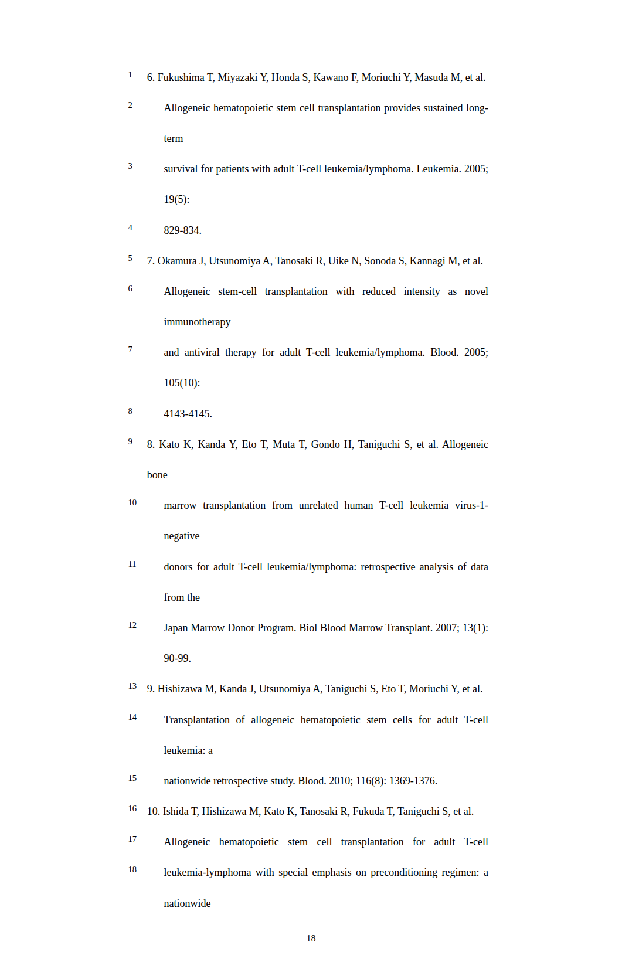1
6. Fukushima T, Miyazaki Y, Honda S, Kawano F, Moriuchi Y, Masuda M, et al.
2
Allogeneic hematopoietic stem cell transplantation provides sustained long-term
3
survival for patients with adult T-cell leukemia/lymphoma. Leukemia. 2005; 19(5):
4
829-834.
5
7. Okamura J, Utsunomiya A, Tanosaki R, Uike N, Sonoda S, Kannagi M, et al.
6
Allogeneic stem-cell transplantation with reduced intensity as novel immunotherapy
7
and antiviral therapy for adult T-cell leukemia/lymphoma. Blood. 2005; 105(10):
8
4143-4145.
9
8. Kato K, Kanda Y, Eto T, Muta T, Gondo H, Taniguchi S, et al. Allogeneic bone
10
marrow transplantation from unrelated human T-cell leukemia virus-1-negative
11
donors for adult T-cell leukemia/lymphoma: retrospective analysis of data from the
12
Japan Marrow Donor Program. Biol Blood Marrow Transplant. 2007; 13(1): 90-99.
13
9. Hishizawa M, Kanda J, Utsunomiya A, Taniguchi S, Eto T, Moriuchi Y, et al.
14
Transplantation of allogeneic hematopoietic stem cells for adult T-cell leukemia: a
15
nationwide retrospective study. Blood. 2010; 116(8): 1369-1376.
16
10. Ishida T, Hishizawa M, Kato K, Tanosaki R, Fukuda T, Taniguchi S, et al.
17
Allogeneic hematopoietic stem cell transplantation for adult T-cell
18
leukemia-lymphoma with special emphasis on preconditioning regimen: a nationwide
18